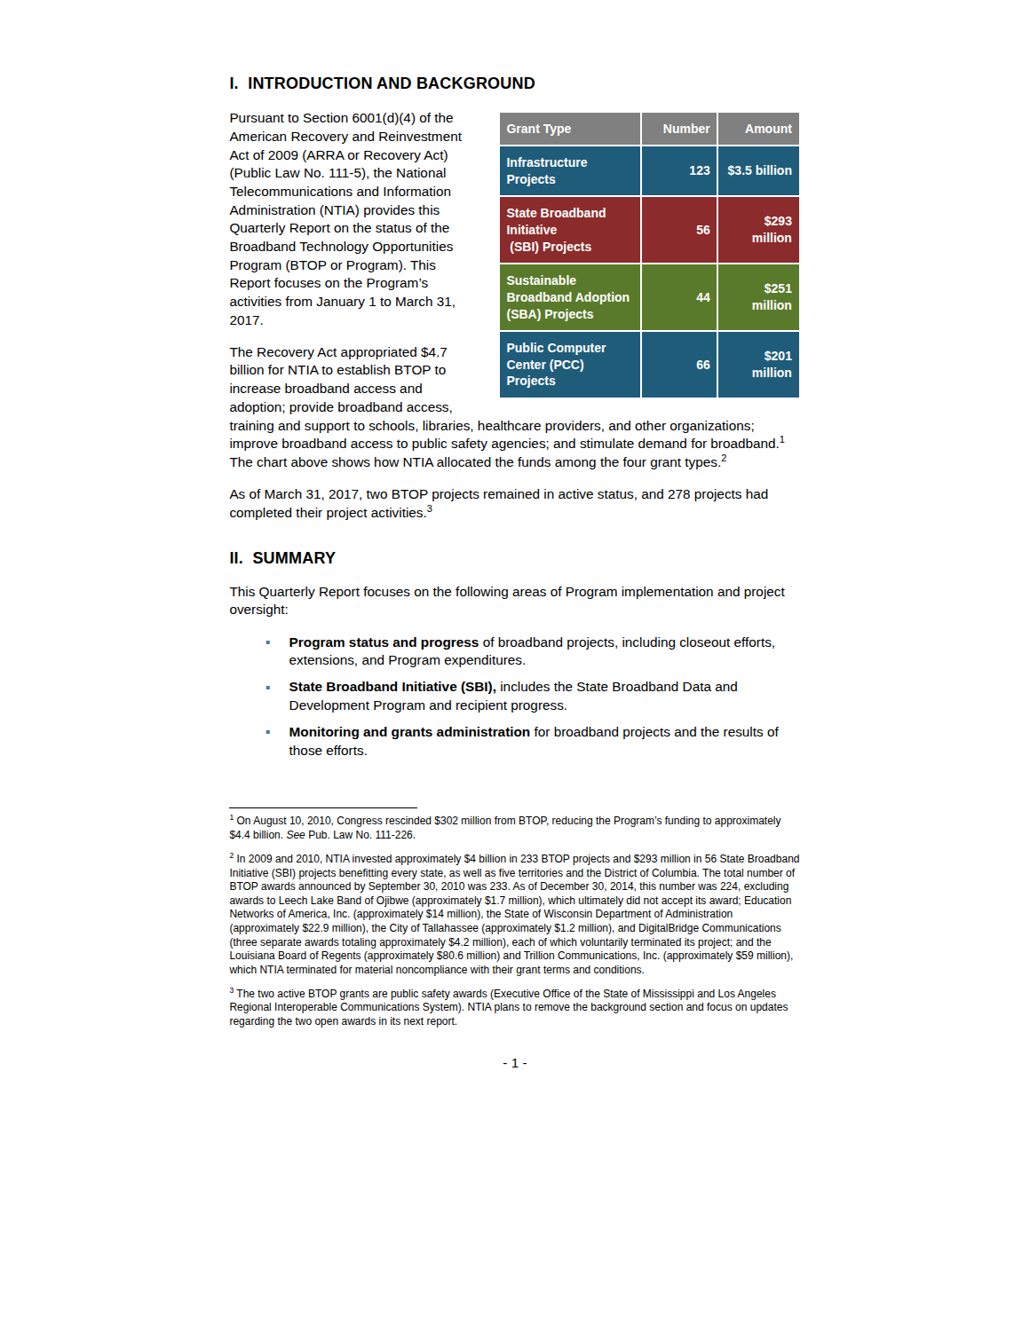I. INTRODUCTION AND BACKGROUND
| Grant Type | Number | Amount |
| Infrastructure Projects | 123 | $3.5 billion |
| State Broadband Initiative (SBI) Projects | 56 | $293 million |
| Sustainable Broadband Adoption (SBA) Projects | 44 | $251 million |
| Public Computer Center (PCC) Projects | 66 | $201 million |
Pursuant to Section 6001(d)(4) of the American Recovery and Reinvestment Act of 2009 (ARRA or Recovery Act) (Public Law No. 111-5), the National Telecommunications and Information Administration (NTIA) provides this Quarterly Report on the status of the Broadband Technology Opportunities Program (BTOP or Program). This Report focuses on the Program’s activities from January 1 to March 31, 2017.
The Recovery Act appropriated $4.7 billion for NTIA to establish BTOP to increase broadband access and adoption; provide broadband access, training and support to schools, libraries, healthcare providers, and other organizations; improve broadband access to public safety agencies; and stimulate demand for broadband.1 The chart above shows how NTIA allocated the funds among the four grant types.2
As of March 31, 2017, two BTOP projects remained in active status, and 278 projects had completed their project activities.3
II. SUMMARY
This Quarterly Report focuses on the following areas of Program implementation and project oversight:
Program status and progress of broadband projects, including closeout efforts, extensions, and Program expenditures.
State Broadband Initiative (SBI), includes the State Broadband Data and Development Program and recipient progress.
Monitoring and grants administration for broadband projects and the results of those efforts.
1 On August 10, 2010, Congress rescinded $302 million from BTOP, reducing the Program’s funding to approximately $4.4 billion. See Pub. Law No. 111-226.
2 In 2009 and 2010, NTIA invested approximately $4 billion in 233 BTOP projects and $293 million in 56 State Broadband Initiative (SBI) projects benefitting every state, as well as five territories and the District of Columbia. The total number of BTOP awards announced by September 30, 2010 was 233. As of December 30, 2014, this number was 224, excluding awards to Leech Lake Band of Ojibwe (approximately $1.7 million), which ultimately did not accept its award; Education Networks of America, Inc. (approximately $14 million), the State of Wisconsin Department of Administration (approximately $22.9 million), the City of Tallahassee (approximately $1.2 million), and DigitalBridge Communications (three separate awards totaling approximately $4.2 million), each of which voluntarily terminated its project; and the Louisiana Board of Regents (approximately $80.6 million) and Trillion Communications, Inc. (approximately $59 million), which NTIA terminated for material noncompliance with their grant terms and conditions.
3 The two active BTOP grants are public safety awards (Executive Office of the State of Mississippi and Los Angeles Regional Interoperable Communications System). NTIA plans to remove the background section and focus on updates regarding the two open awards in its next report.
- 1 -